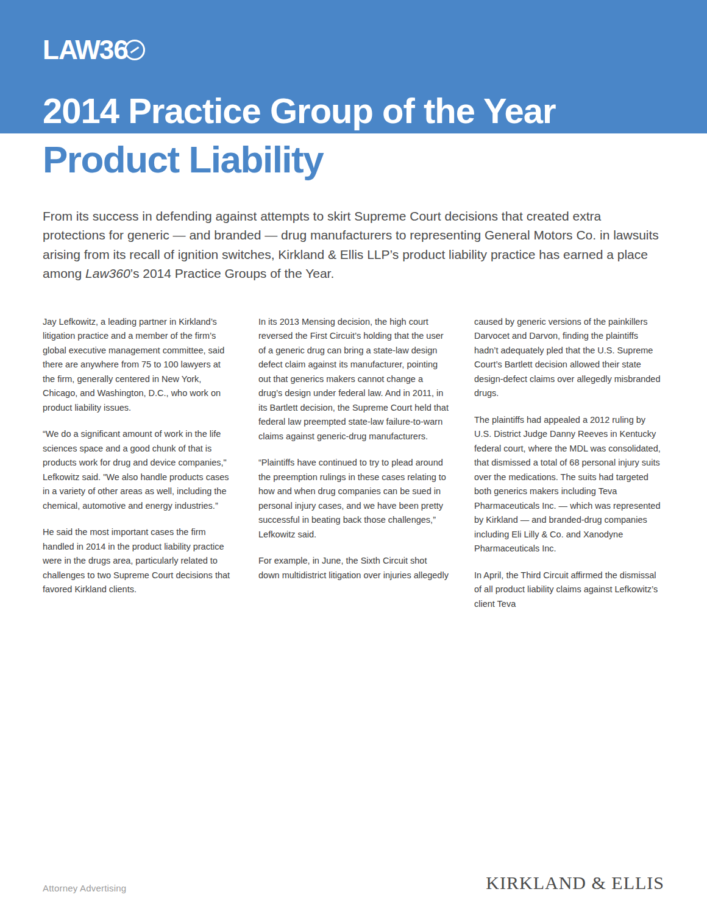LAW36
2014 Practice Group of the Year
Product Liability
From its success in defending against attempts to skirt Supreme Court decisions that created extra protections for generic — and branded — drug manufacturers to representing General Motors Co. in lawsuits arising from its recall of ignition switches, Kirkland & Ellis LLP’s product liability practice has earned a place among Law360’s 2014 Practice Groups of the Year.
Jay Lefkowitz, a leading partner in Kirkland’s litigation practice and a member of the firm’s global executive management committee, said there are anywhere from 75 to 100 lawyers at the firm, generally centered in New York, Chicago, and Washington, D.C., who work on product liability issues.
“We do a significant amount of work in the life sciences space and a good chunk of that is products work for drug and device companies," Lefkowitz said. "We also handle products cases in a variety of other areas as well, including the chemical, automotive and energy industries.”
He said the most important cases the firm handled in 2014 in the product liability practice were in the drugs area, particularly related to challenges to two Supreme Court decisions that favored Kirkland clients.
In its 2013 Mensing decision, the high court reversed the First Circuit’s holding that the user of a generic drug can bring a state-law design defect claim against its manufacturer, pointing out that generics makers cannot change a drug’s design under federal law. And in 2011, in its Bartlett decision, the Supreme Court held that federal law preempted state-law failure-to-warn claims against generic-drug manufacturers.
“Plaintiffs have continued to try to plead around the preemption rulings in these cases relating to how and when drug companies can be sued in personal injury cases, and we have been pretty successful in beating back those challenges,” Lefkowitz said.
For example, in June, the Sixth Circuit shot down multidistrict litigation over injuries allegedly
caused by generic versions of the painkillers Darvocet and Darvon, finding the plaintiffs hadn’t adequately pled that the U.S. Supreme Court’s Bartlett decision allowed their state design-defect claims over allegedly misbranded drugs.
The plaintiffs had appealed a 2012 ruling by U.S. District Judge Danny Reeves in Kentucky federal court, where the MDL was consolidated, that dismissed a total of 68 personal injury suits over the medications. The suits had targeted both generics makers including Teva Pharmaceuticals Inc. — which was represented by Kirkland — and branded-drug companies including Eli Lilly & Co. and Xanodyne Pharmaceuticals Inc.
In April, the Third Circuit affirmed the dismissal of all product liability claims against Lefkowitz’s client Teva
Attorney Advertising
KIRKLAND & ELLIS